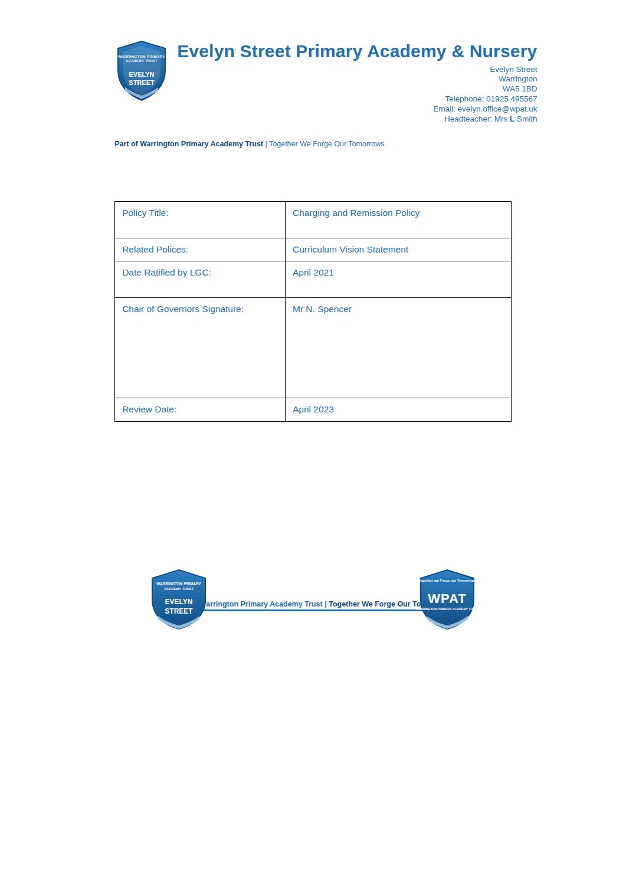WARRINGTON PRIMARY ACADEMY TRUST EVELYN STREET
Evelyn Street Primary Academy & Nursery
Evelyn Street Warrington WA5 1BD Telephone: 01925 495567 Email: evelyn.office@wpat.uk Headteacher: Mrs L Smith
Part of Warrington Primary Academy Trust | Together We Forge Our Tomorrows
| Policy Title: | Charging and Remission Policy |
| Related Polices: | Curriculum Vision Statement |
| Date Ratified by LGC: | April 2021 |
| Chair of Governors Signature: | Mr N. Spencer |
| Review Date: | April 2023 |
WARRINGTON PRIMARY ACADEMY TRUST EVELYN STREET
Part of Warrington Primary Academy Trust | Together We Forge Our Tomorrows
Together we Forge our Tomorrows WPAT WARRINGTON PRIMARY ACADEMY TRUST